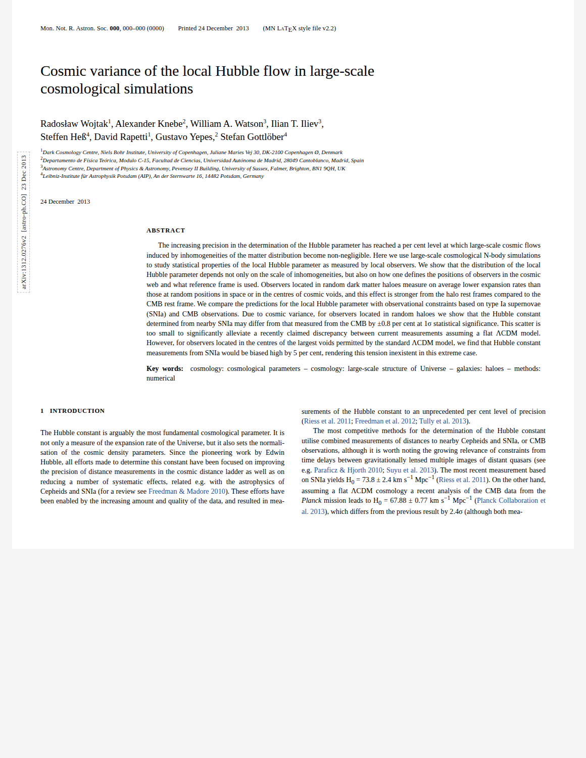arXiv:1312.0276v2 [astro-ph.CO] 23 Dec 2013
Mon. Not. R. Astron. Soc. 000, 000–000 (0000) Printed 24 December 2013 (MN La TEX style file v2.2)
Cosmic variance of the local Hubble flow in large-scale
cosmological simulations
Radosław Wojtak1, Alexander Knebe2, William A. Watson3, Ilian T. Iliev3,
Steffen Heß4, David Rapetti1, Gustavo Yepes,2 Stefan Gottlöber4
1Dark Cosmology Centre, Niels Bohr Institute, University of Copenhagen, Juliane Maries Vej 30, DK-2100 Copenhagen Ø, Denmark
2Departamento de Física Teórica, Modulo C-15, Facultad de Ciencias, Universidad Autónoma de Madrid, 28049 Cantoblanco, Madrid, Spain
3Astronomy Centre, Department of Physics & Astronomy, Pevensey II Building, University of Sussex, Falmer, Brighton, BN1 9QH, UK
4Leibniz-Institute für Astrophysik Potsdam (AIP), An der Sternwarte 16, 14482 Potsdam, Germany
24 December 2013
Abstract
The increasing precision in the determination of the Hubble parameter has reached a per cent level at which large-scale cosmic flows induced by inhomogeneities of the matter distribution become non-negligible. Here we use large-scale cosmological N-body simulations to study statistical properties of the local Hubble parameter as measured by local observers. We show that the distribution of the local Hubble parameter depends not only on the scale of inhomogeneities, but also on how one defines the positions of observers in the cosmic web and what reference frame is used. Observers located in random dark matter haloes measure on average lower expansion rates than those at random positions in space or in the centres of cosmic voids, and this effect is stronger from the halo rest frames compared to the CMB rest frame. We compare the predictions for the local Hubble parameter with observational constraints based on type Ia supernovae (SNIa) and CMB observations. Due to cosmic variance, for observers located in random haloes we show that the Hubble constant determined from nearby SNIa may differ from that measured from the CMB by ±0.8 per cent at 1σ statistical significance. This scatter is too small to significantly alleviate a recently claimed discrepancy between current measurements assuming a flat ΛCDM model. However, for observers located in the centres of the largest voids permitted by the standard ΛCDM model, we find that Hubble constant measurements from SNIa would be biased high by 5 per cent, rendering this tension inexistent in this extreme case.
Key words: cosmology: cosmological parameters – cosmology: large-scale structure of Universe – galaxies: haloes – methods: numerical
1 INTRODUCTION
The Hubble constant is arguably the most fundamental cosmological parameter. It is not only a measure of the expansion rate of the Universe, but it also sets the normalisation of the cosmic density parameters. Since the pioneering work by Edwin Hubble, all efforts made to determine this constant have been focused on improving the precision of distance measurements in the cosmic distance ladder as well as on reducing a number of systematic effects, related e.g. with the astrophysics of Cepheids and SNIa (for a review see Freedman & Madore 2010). These efforts have been enabled by the increasing amount and quality of the data, and resulted in measurements of the Hubble constant to an unprecedented per cent level of precision (Riess et al. 2011; Freedman et al. 2012; Tully et al. 2013).
The most competitive methods for the determination of the Hubble constant utilise combined measurements of distances to nearby Cepheids and SNIa, or CMB observations, although it is worth noting the growing relevance of constraints from time delays between gravitationally lensed multiple images of distant quasars (see e.g. Paraficz & Hjorth 2010; Suyu et al. 2013). The most recent measurement based on SNIa yields H0 = 73.8 ± 2.4 km s−1 Mpc−1 (Riess et al. 2011). On the other hand, assuming a flat ΛCDM cosmology a recent analysis of the CMB data from the Planck mission leads to H0 = 67.88 ± 0.77 km s−1 Mpc−1 (Planck Collaboration et al. 2013), which differs from the previous result by 2.4σ (although both mea-